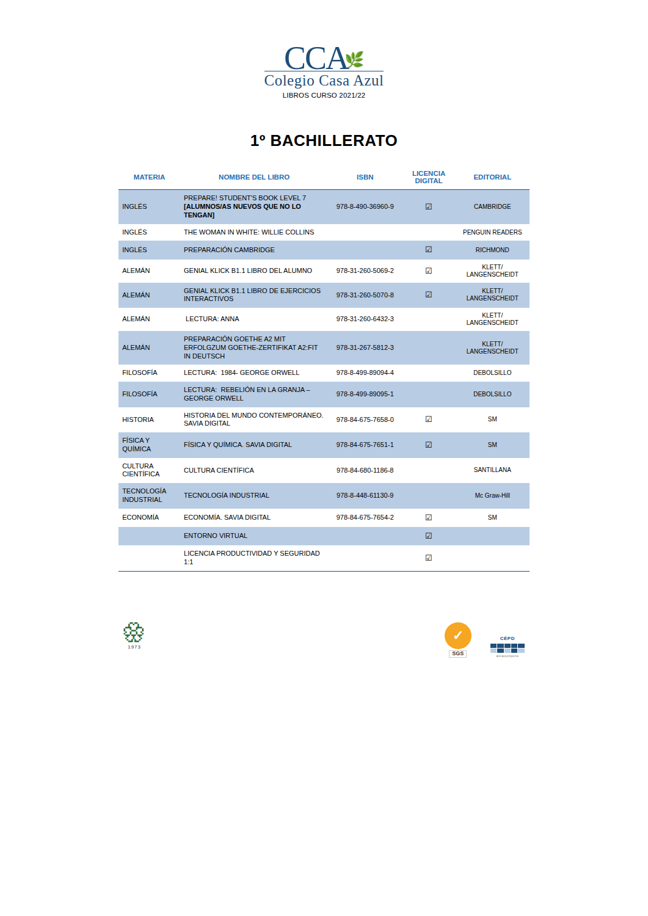CCA🌿
Colegio Casa Azul
LIBROS CURSO 2021/22
1º BACHILLERATO
| MATERIA | NOMBRE DEL LIBRO | ISBN | LICENCIA DIGITAL | EDITORIAL |
| --- | --- | --- | --- | --- |
| INGLÉS | PREPARE! STUDENT'S BOOK LEVEL 7 [ALUMNOS/AS NUEVOS QUE NO LO TENGAN] | 978-8-490-36960-9 | ☑ | CAMBRIDGE |
| INGLÉS | THE WOMAN IN WHITE: WILLIE COLLINS | | | PENGUIN READERS |
| INGLÉS | PREPARACIÓN CAMBRIDGE | | ☑ | RICHMOND |
| ALEMÁN | GENIAL KLICK B1.1 LIBRO DEL ALUMNO | 978-31-260-5069-2 | ☑ | KLETT/ LANGENSCHEIDT |
| ALEMÁN | GENIAL KLICK B1.1 LIBRO DE EJERCICIOS INTERACTIVOS | 978-31-260-5070-8 | ☑ | KLETT/ LANGENSCHEIDT |
| ALEMÁN | LECTURA: ANNA | 978-31-260-6432-3 | | KLETT/ LANGENSCHEIDT |
| ALEMÁN | PREPARACIÓN GOETHE A2 MIT ERFOLGZUM GOETHE-ZERTIFIKAT A2:FIT IN DEUTSCH | 978-31-267-5812-3 | | KLETT/ LANGENSCHEIDT |
| FILOSOFÍA | LECTURA: 1984- GEORGE ORWELL | 978-8-499-89094-4 | | DEBOLSILLO |
| FILOSOFÍA | LECTURA: REBELIÓN EN LA GRANJA – GEORGE ORWELL | 978-8-499-89095-1 | | DEBOLSILLO |
| HISTORIA | HISTORIA DEL MUNDO CONTEMPORÁNEO. SAVIA DIGITAL | 978-84-675-7658-0 | ☑ | SM |
| FÍSICA Y QUÍMICA | FÍSICA Y QUÍMICA. SAVIA DIGITAL | 978-84-675-7651-1 | ☑ | SM |
| CULTURA CIENTÍFICA | CULTURA CIENTÍFICA | 978-84-680-1186-8 | | SANTILLANA |
| TECNOLOGÍA INDUSTRIAL | TECNOLOGÍA INDUSTRIAL | 978-8-448-61130-9 | | Mc Graw-Hill |
| ECONOMÍA | ECONOMÍA. SAVIA DIGITAL | 978-84-675-7654-2 | ☑ | SM |
| | ENTORNO VIRTUAL | | ☑ | |
| | LICENCIA PRODUCTIVIDAD Y SEGURIDAD 1:1 | | ☑ | |
🏵
1973
SGS
CÉPD
aixacorpore